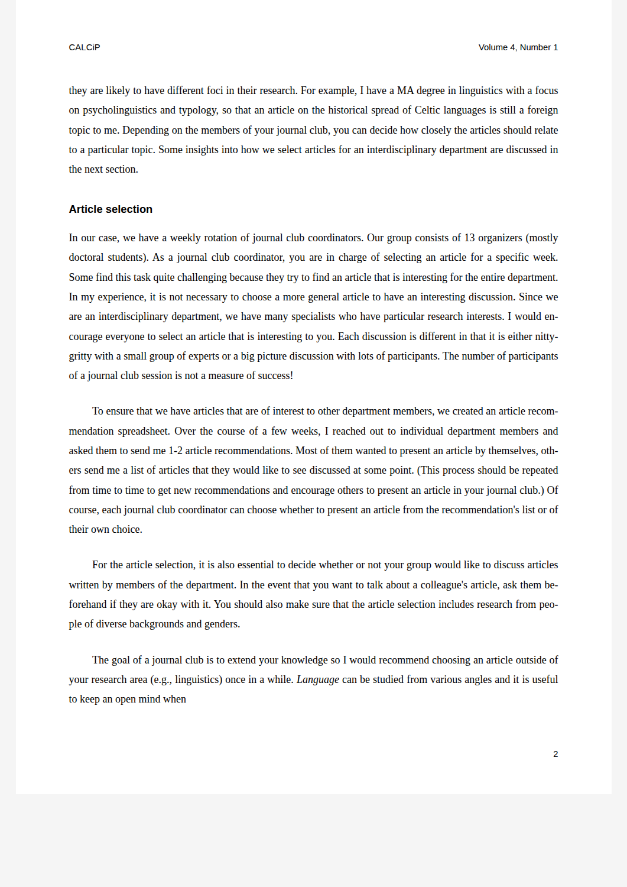CALCiP Volume 4, Number 1
they are likely to have different foci in their research. For example, I have a MA degree in linguistics with a focus on psycholinguistics and typology, so that an article on the historical spread of Celtic languages is still a foreign topic to me. Depending on the members of your journal club, you can decide how closely the articles should relate to a particular topic. Some insights into how we select articles for an interdisciplinary department are discussed in the next section.
Article selection
In our case, we have a weekly rotation of journal club coordinators. Our group consists of 13 organizers (mostly doctoral students). As a journal club coordinator, you are in charge of selecting an article for a specific week. Some find this task quite challenging because they try to find an article that is interesting for the entire department. In my experience, it is not necessary to choose a more general article to have an interesting discussion. Since we are an interdisciplinary department, we have many specialists who have particular research interests. I would encourage everyone to select an article that is interesting to you. Each discussion is different in that it is either nitty-gritty with a small group of experts or a big picture discussion with lots of participants. The number of participants of a journal club session is not a measure of success!
To ensure that we have articles that are of interest to other department members, we created an article recommendation spreadsheet. Over the course of a few weeks, I reached out to individual department members and asked them to send me 1-2 article recommendations. Most of them wanted to present an article by themselves, others send me a list of articles that they would like to see discussed at some point. (This process should be repeated from time to time to get new recommendations and encourage others to present an article in your journal club.) Of course, each journal club coordinator can choose whether to present an article from the recommendation's list or of their own choice.
For the article selection, it is also essential to decide whether or not your group would like to discuss articles written by members of the department. In the event that you want to talk about a colleague's article, ask them beforehand if they are okay with it. You should also make sure that the article selection includes research from people of diverse backgrounds and genders.
The goal of a journal club is to extend your knowledge so I would recommend choosing an article outside of your research area (e.g., linguistics) once in a while. Language can be studied from various angles and it is useful to keep an open mind when
2